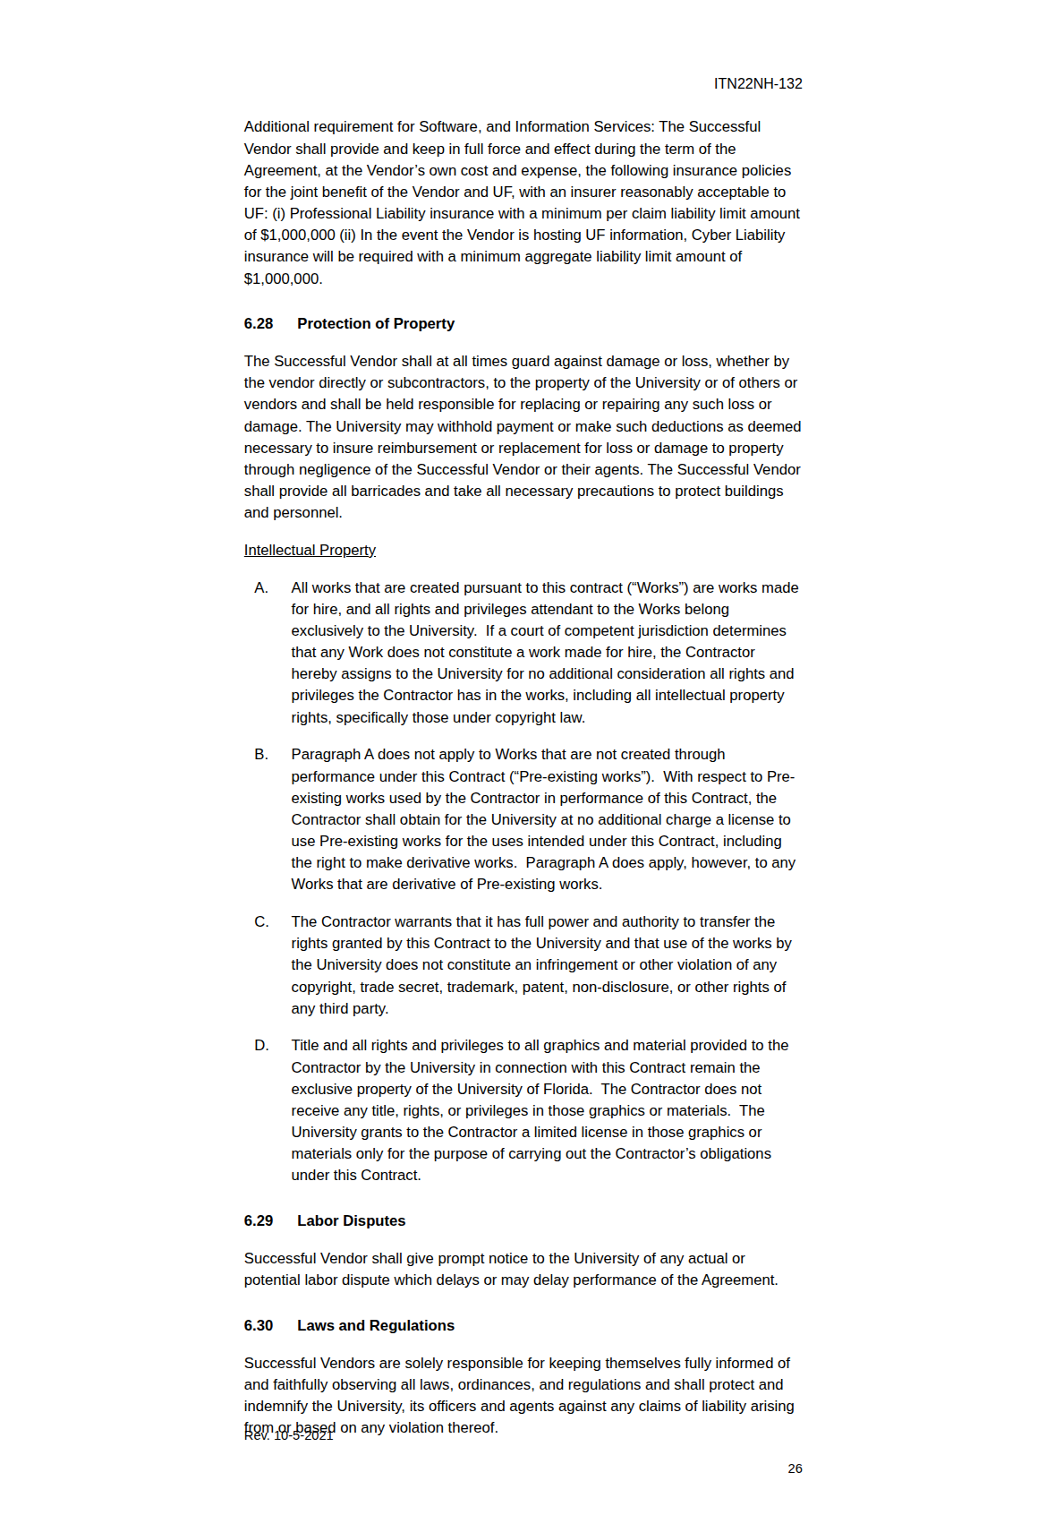ITN22NH-132
Additional requirement for Software, and Information Services: The Successful Vendor shall provide and keep in full force and effect during the term of the Agreement, at the Vendor’s own cost and expense, the following insurance policies for the joint benefit of the Vendor and UF, with an insurer reasonably acceptable to UF: (i) Professional Liability insurance with a minimum per claim liability limit amount of $1,000,000 (ii) In the event the Vendor is hosting UF information, Cyber Liability insurance will be required with a minimum aggregate liability limit amount of $1,000,000.
6.28 Protection of Property
The Successful Vendor shall at all times guard against damage or loss, whether by the vendor directly or subcontractors, to the property of the University or of others or vendors and shall be held responsible for replacing or repairing any such loss or damage. The University may withhold payment or make such deductions as deemed necessary to insure reimbursement or replacement for loss or damage to property through negligence of the Successful Vendor or their agents. The Successful Vendor shall provide all barricades and take all necessary precautions to protect buildings and personnel.
Intellectual Property
A. All works that are created pursuant to this contract (“Works”) are works made for hire, and all rights and privileges attendant to the Works belong exclusively to the University. If a court of competent jurisdiction determines that any Work does not constitute a work made for hire, the Contractor hereby assigns to the University for no additional consideration all rights and privileges the Contractor has in the works, including all intellectual property rights, specifically those under copyright law.
B. Paragraph A does not apply to Works that are not created through performance under this Contract (“Pre-existing works”). With respect to Pre-existing works used by the Contractor in performance of this Contract, the Contractor shall obtain for the University at no additional charge a license to use Pre-existing works for the uses intended under this Contract, including the right to make derivative works. Paragraph A does apply, however, to any Works that are derivative of Pre-existing works.
C. The Contractor warrants that it has full power and authority to transfer the rights granted by this Contract to the University and that use of the works by the University does not constitute an infringement or other violation of any copyright, trade secret, trademark, patent, non-disclosure, or other rights of any third party.
D. Title and all rights and privileges to all graphics and material provided to the Contractor by the University in connection with this Contract remain the exclusive property of the University of Florida. The Contractor does not receive any title, rights, or privileges in those graphics or materials. The University grants to the Contractor a limited license in those graphics or materials only for the purpose of carrying out the Contractor’s obligations under this Contract.
6.29 Labor Disputes
Successful Vendor shall give prompt notice to the University of any actual or potential labor dispute which delays or may delay performance of the Agreement.
6.30 Laws and Regulations
Successful Vendors are solely responsible for keeping themselves fully informed of and faithfully observing all laws, ordinances, and regulations and shall protect and indemnify the University, its officers and agents against any claims of liability arising from or based on any violation thereof.
Rev. 10-5-2021
26